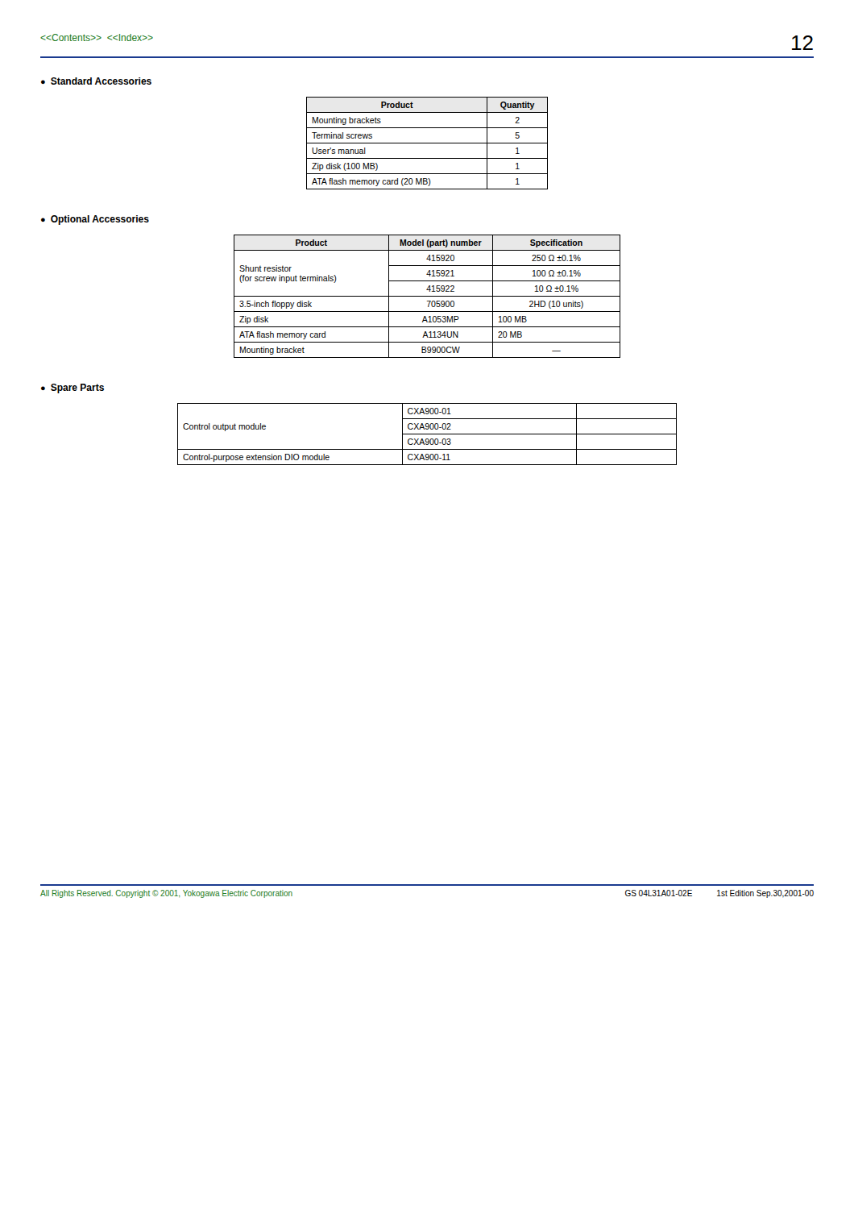<<Contents>> <<Index>>
12
Standard Accessories
| Product | Quantity |
| --- | --- |
| Mounting brackets | 2 |
| Terminal screws | 5 |
| User's manual | 1 |
| Zip disk (100 MB) | 1 |
| ATA flash memory card (20 MB) | 1 |
Optional Accessories
| Product | Model (part) number | Specification |
| --- | --- | --- |
| Shunt resistor (for screw input terminals) | 415920 | 250 Ω ±0.1% |
| 415921 | 100 Ω ±0.1% |
| 415922 | 10 Ω ±0.1% |
| 3.5-inch floppy disk | 705900 | 2HD (10 units) |
| Zip disk | A1053MP | 100 MB |
| ATA flash memory card | A1134UN | 20 MB |
| Mounting bracket | B9900CW | — |
Spare Parts
| Control output module | CXA900-01 | |
| CXA900-02 | |
| CXA900-03 | |
| Control-purpose extension DIO module | CXA900-11 | |
All Rights Reserved. Copyright © 2001, Yokogawa Electric Corporation
GS 04L31A01-02E1st Edition Sep.30,2001-00